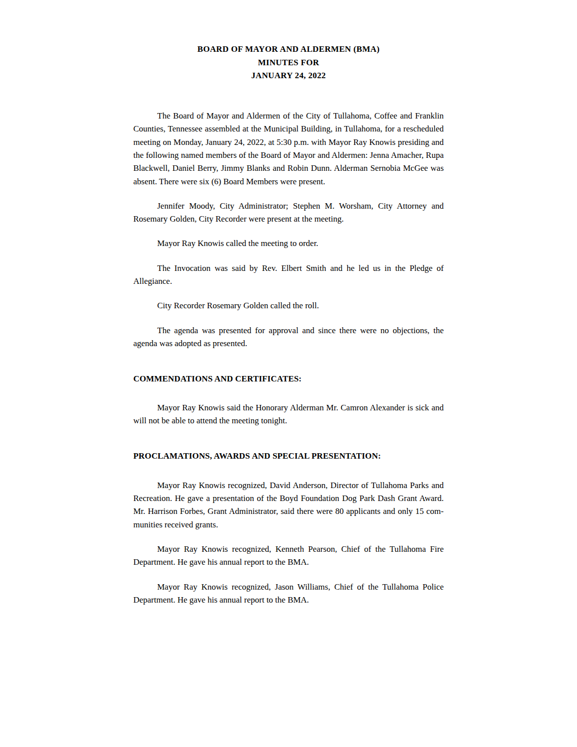BOARD OF MAYOR AND ALDERMEN (BMA) MINUTES FOR JANUARY 24, 2022
The Board of Mayor and Aldermen of the City of Tullahoma, Coffee and Franklin Counties, Tennessee assembled at the Municipal Building, in Tullahoma, for a rescheduled meeting on Monday, January 24, 2022, at 5:30 p.m. with Mayor Ray Knowis presiding and the following named members of the Board of Mayor and Aldermen: Jenna Amacher, Rupa Blackwell, Daniel Berry, Jimmy Blanks and Robin Dunn. Alderman Sernobia McGee was absent. There were six (6) Board Members were present.
Jennifer Moody, City Administrator; Stephen M. Worsham, City Attorney and Rosemary Golden, City Recorder were present at the meeting.
Mayor Ray Knowis called the meeting to order.
The Invocation was said by Rev. Elbert Smith and he led us in the Pledge of Allegiance.
City Recorder Rosemary Golden called the roll.
The agenda was presented for approval and since there were no objections, the agenda was adopted as presented.
Commendations and Certificates:
Mayor Ray Knowis said the Honorary Alderman Mr. Camron Alexander is sick and will not be able to attend the meeting tonight.
Proclamations, Awards and Special Presentation:
Mayor Ray Knowis recognized, David Anderson, Director of Tullahoma Parks and Recreation. He gave a presentation of the Boyd Foundation Dog Park Dash Grant Award. Mr. Harrison Forbes, Grant Administrator, said there were 80 applicants and only 15 communities received grants.
Mayor Ray Knowis recognized, Kenneth Pearson, Chief of the Tullahoma Fire Department. He gave his annual report to the BMA.
Mayor Ray Knowis recognized, Jason Williams, Chief of the Tullahoma Police Department. He gave his annual report to the BMA.